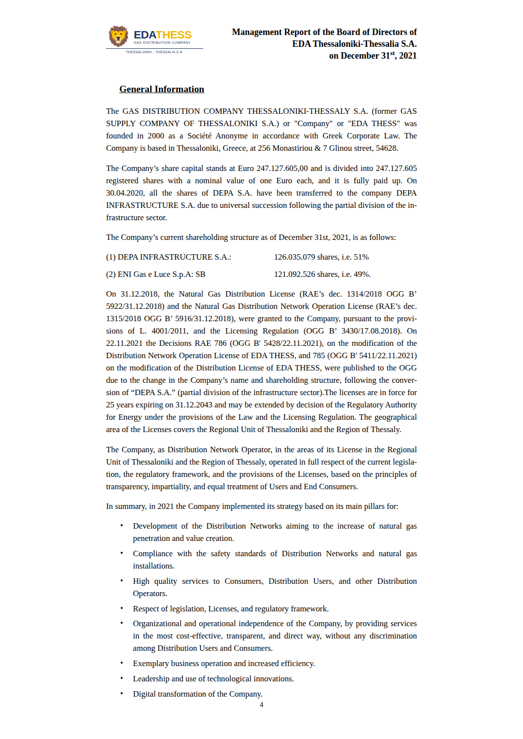🦁
EDA THESS
GAS DISTRIBUTION COMPANY
THESSALONIKI - THESSALIA S.A.
Management Report of the Board of Directors of
EDA Thessaloniki-Thessalia S.A.
on December 31st, 2021
General Information
The GAS DISTRIBUTION COMPANY THESSALONIKI-THESSALY S.A. (former GAS SUPPLY COMPANY OF THESSALONIKI S.A.) or "Company" or "EDA THESS" was founded in 2000 as a Société Anonyme in accordance with Greek Corporate Law. The Company is based in Thessaloniki, Greece, at 256 Monastiriou & 7 Glinou street, 54628.
The Company’s share capital stands at Euro 247.127.605,00 and is divided into 247.127.605 registered shares with a nominal value of one Euro each, and it is fully paid up. On 30.04.2020, all the shares of DEPA S.A. have been transferred to the company DEPA INFRASTRUCTURE S.A. due to universal succession following the partial division of the infrastructure sector.
The Company’s current shareholding structure as of December 31st, 2021, is as follows:
(1) DEPA INFRASTRUCTURE S.A.:
126.035.079 shares, i.e. 51%
(2) ENI Gas e Luce S.p.A: SB
121.092.526 shares, i.e. 49%.
On 31.12.2018, the Natural Gas Distribution License (RAE’s dec. 1314/2018 OGG B’ 5922/31.12.2018) and the Natural Gas Distribution Network Operation License (RAE’s dec. 1315/2018 OGG B’ 5916/31.12.2018), were granted to the Company, pursuant to the provisions of L. 4001/2011, and the Licensing Regulation (OGG B’ 3430/17.08.2018). On 22.11.2021 the Decisions RAE 786 (OGG B' 5428/22.11.2021), on the modification of the Distribution Network Operation License of EDA THESS, and 785 (OGG B' 5411/22.11.2021) on the modification of the Distribution License of EDA THESS, were published to the OGG due to the change in the Company’s name and shareholding structure, following the conversion of “DEPA S.A.” (partial division of the infrastructure sector).The licenses are in force for 25 years expiring on 31.12.2043 and may be extended by decision of the Regulatory Authority for Energy under the provisions of the Law and the Licensing Regulation. The geographical area of the Licenses covers the Regional Unit of Thessaloniki and the Region of Thessaly.
The Company, as Distribution Network Operator, in the areas of its License in the Regional Unit of Thessaloniki and the Region of Thessaly, operated in full respect of the current legislation, the regulatory framework, and the provisions of the Licenses, based on the principles of transparency, impartiality, and equal treatment of Users and End Consumers.
In summary, in 2021 the Company implemented its strategy based on its main pillars for:
Development of the Distribution Networks aiming to the increase of natural gas penetration and value creation.
Compliance with the safety standards of Distribution Networks and natural gas installations.
High quality services to Consumers, Distribution Users, and other Distribution Operators.
Respect of legislation, Licenses, and regulatory framework.
Organizational and operational independence of the Company, by providing services in the most cost-effective, transparent, and direct way, without any discrimination among Distribution Users and Consumers.
Exemplary business operation and increased efficiency.
Leadership and use of technological innovations.
Digital transformation of the Company.
4